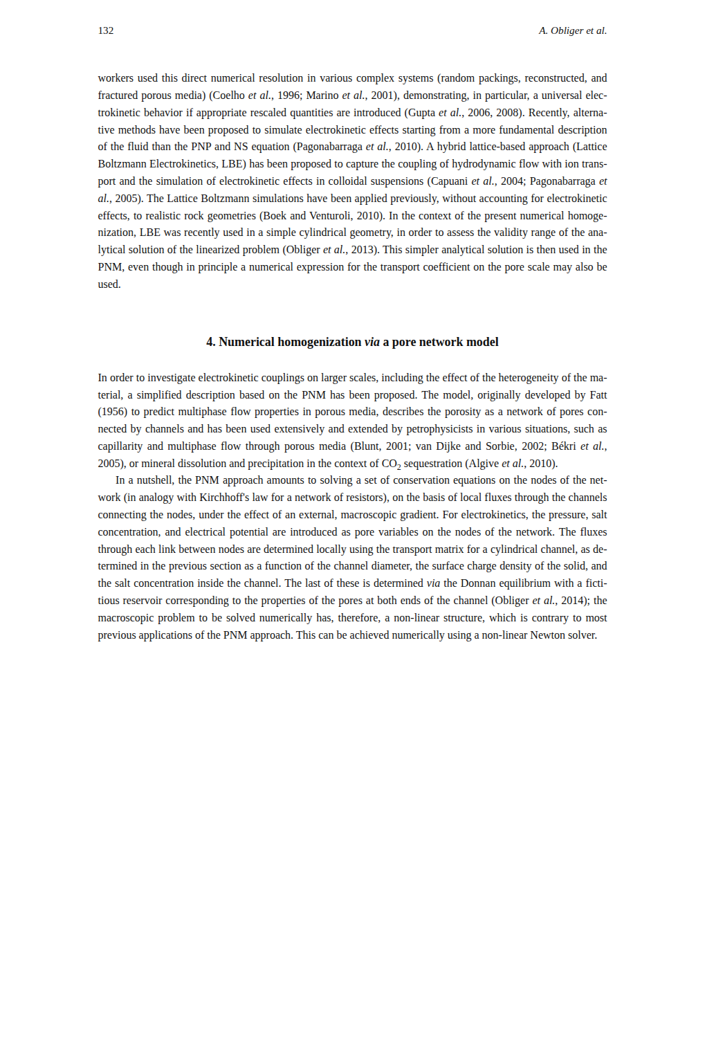132 A. Obliger et al.
workers used this direct numerical resolution in various complex systems (random packings, reconstructed, and fractured porous media) (Coelho et al., 1996; Marino et al., 2001), demonstrating, in particular, a universal electrokinetic behavior if appropriate rescaled quantities are introduced (Gupta et al., 2006, 2008). Recently, alternative methods have been proposed to simulate electrokinetic effects starting from a more fundamental description of the fluid than the PNP and NS equation (Pagonabarraga et al., 2010). A hybrid lattice-based approach (Lattice Boltzmann Electrokinetics, LBE) has been proposed to capture the coupling of hydrodynamic flow with ion transport and the simulation of electrokinetic effects in colloidal suspensions (Capuani et al., 2004; Pagonabarraga et al., 2005). The Lattice Boltzmann simulations have been applied previously, without accounting for electrokinetic effects, to realistic rock geometries (Boek and Venturoli, 2010). In the context of the present numerical homogenization, LBE was recently used in a simple cylindrical geometry, in order to assess the validity range of the analytical solution of the linearized problem (Obliger et al., 2013). This simpler analytical solution is then used in the PNM, even though in principle a numerical expression for the transport coefficient on the pore scale may also be used.
4. Numerical homogenization via a pore network model
In order to investigate electrokinetic couplings on larger scales, including the effect of the heterogeneity of the material, a simplified description based on the PNM has been proposed. The model, originally developed by Fatt (1956) to predict multiphase flow properties in porous media, describes the porosity as a network of pores connected by channels and has been used extensively and extended by petrophysicists in various situations, such as capillarity and multiphase flow through porous media (Blunt, 2001; van Dijke and Sorbie, 2002; Békri et al., 2005), or mineral dissolution and precipitation in the context of CO2 sequestration (Algive et al., 2010).
In a nutshell, the PNM approach amounts to solving a set of conservation equations on the nodes of the network (in analogy with Kirchhoff's law for a network of resistors), on the basis of local fluxes through the channels connecting the nodes, under the effect of an external, macroscopic gradient. For electrokinetics, the pressure, salt concentration, and electrical potential are introduced as pore variables on the nodes of the network. The fluxes through each link between nodes are determined locally using the transport matrix for a cylindrical channel, as determined in the previous section as a function of the channel diameter, the surface charge density of the solid, and the salt concentration inside the channel. The last of these is determined via the Donnan equilibrium with a fictitious reservoir corresponding to the properties of the pores at both ends of the channel (Obliger et al., 2014); the macroscopic problem to be solved numerically has, therefore, a non-linear structure, which is contrary to most previous applications of the PNM approach. This can be achieved numerically using a non-linear Newton solver.